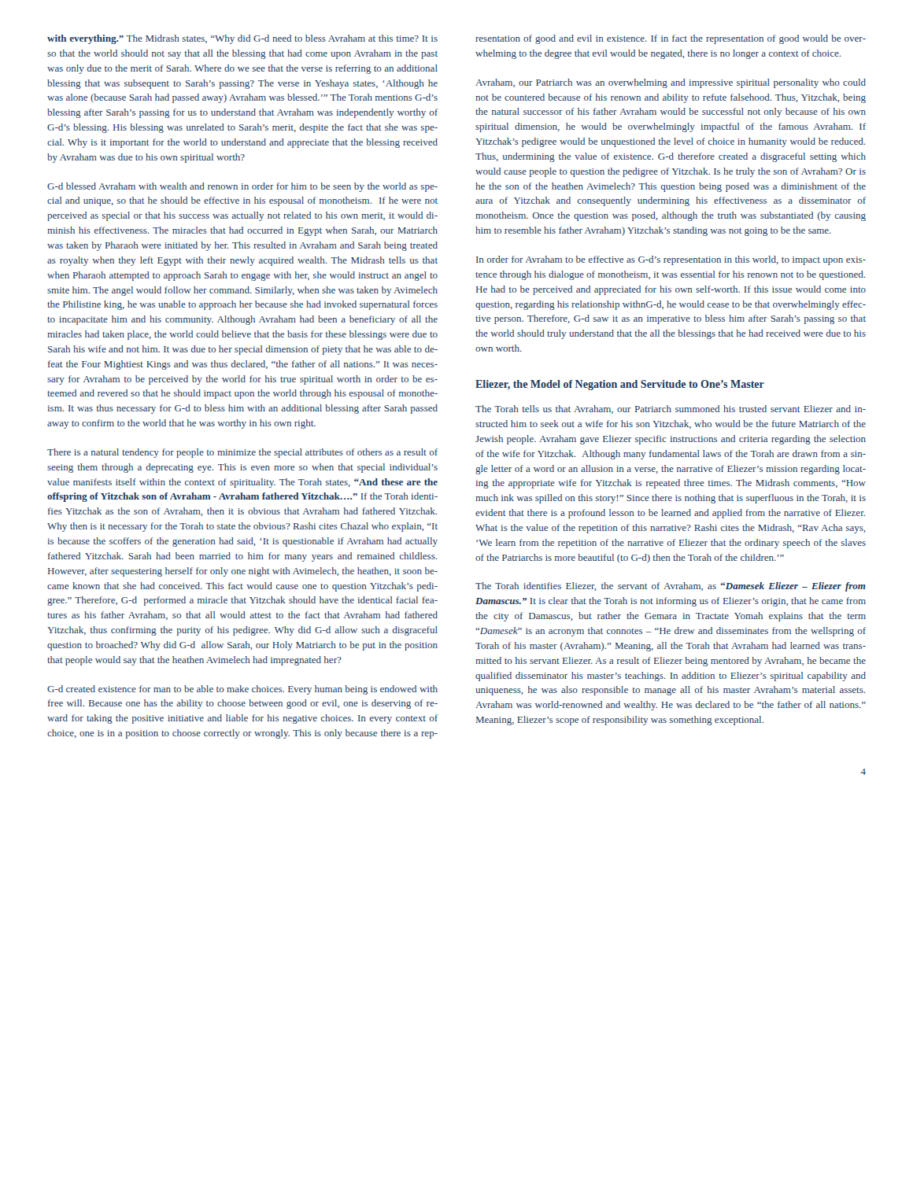with everything.” The Midrash states, “Why did G-d need to bless Avraham at this time? It is so that the world should not say that all the blessing that had come upon Avraham in the past was only due to the merit of Sarah. Where do we see that the verse is referring to an additional blessing that was subsequent to Sarah’s passing? The verse in Yeshaya states, ‘Although he was alone (because Sarah had passed away) Avraham was blessed.’” The Torah mentions G-d’s blessing after Sarah’s passing for us to understand that Avraham was independently worthy of G-d’s blessing. His blessing was unrelated to Sarah’s merit, despite the fact that she was special. Why is it important for the world to understand and appreciate that the blessing received by Avraham was due to his own spiritual worth?
G-d blessed Avraham with wealth and renown in order for him to be seen by the world as special and unique, so that he should be effective in his espousal of monotheism. If he were not perceived as special or that his success was actually not related to his own merit, it would diminish his effectiveness. The miracles that had occurred in Egypt when Sarah, our Matriarch was taken by Pharaoh were initiated by her. This resulted in Avraham and Sarah being treated as royalty when they left Egypt with their newly acquired wealth. The Midrash tells us that when Pharaoh attempted to approach Sarah to engage with her, she would instruct an angel to smite him. The angel would follow her command. Similarly, when she was taken by Avimelech the Philistine king, he was unable to approach her because she had invoked supernatural forces to incapacitate him and his community. Although Avraham had been a beneficiary of all the miracles had taken place, the world could believe that the basis for these blessings were due to Sarah his wife and not him. It was due to her special dimension of piety that he was able to defeat the Four Mightiest Kings and was thus declared, “the father of all nations.” It was necessary for Avraham to be perceived by the world for his true spiritual worth in order to be esteemed and revered so that he should impact upon the world through his espousal of monotheism. It was thus necessary for G-d to bless him with an additional blessing after Sarah passed away to confirm to the world that he was worthy in his own right.
There is a natural tendency for people to minimize the special attributes of others as a result of seeing them through a deprecating eye. This is even more so when that special individual’s value manifests itself within the context of spirituality. The Torah states, “And these are the offspring of Yitzchak son of Avraham - Avraham fathered Yitzchak….” If the Torah identifies Yitzchak as the son of Avraham, then it is obvious that Avraham had fathered Yitzchak. Why then is it necessary for the Torah to state the obvious? Rashi cites Chazal who explain, “It is because the scoffers of the generation had said, ‘It is questionable if Avraham had actually fathered Yitzchak. Sarah had been married to him for many years and remained childless. However, after sequestering herself for only one night with Avimelech, the heathen, it soon became known that she had conceived. This fact would cause one to question Yitzchak’s pedigree.” Therefore, G-d performed a miracle that Yitzchak should have the identical facial features as his father Avraham, so that all would attest to the fact that Avraham had fathered Yitzchak, thus confirming the purity of his pedigree. Why did G-d allow such a disgraceful question to broached? Why did G-d allow Sarah, our Holy Matriarch to be put in the position that people would say that the heathen Avimelech had impregnated her?
G-d created existence for man to be able to make choices. Every human being is endowed with free will. Because one has the ability to choose between good or evil, one is deserving of reward for taking the positive initiative and liable for his negative choices. In every context of choice, one is in a position to choose correctly or wrongly. This is only because there is a representation of good and evil in existence. If in fact the representation of good would be overwhelming to the degree that evil would be negated, there is no longer a context of choice.
Avraham, our Patriarch was an overwhelming and impressive spiritual personality who could not be countered because of his renown and ability to refute falsehood. Thus, Yitzchak, being the natural successor of his father Avraham would be successful not only because of his own spiritual dimension, he would be overwhelmingly impactful of the famous Avraham. If Yitzchak’s pedigree would be unquestioned the level of choice in humanity would be reduced. Thus, undermining the value of existence. G-d therefore created a disgraceful setting which would cause people to question the pedigree of Yitzchak. Is he truly the son of Avraham? Or is he the son of the heathen Avimelech? This question being posed was a diminishment of the aura of Yitzchak and consequently undermining his effectiveness as a disseminator of monotheism. Once the question was posed, although the truth was substantiated (by causing him to resemble his father Avraham) Yitzchak’s standing was not going to be the same.
In order for Avraham to be effective as G-d’s representation in this world, to impact upon existence through his dialogue of monotheism, it was essential for his renown not to be questioned. He had to be perceived and appreciated for his own self-worth. If this issue would come into question, regarding his relationship withnG-d, he would cease to be that overwhelmingly effective person. Therefore, G-d saw it as an imperative to bless him after Sarah’s passing so that the world should truly understand that the all the blessings that he had received were due to his own worth.
Eliezer, the Model of Negation and Servitude to One’s Master
The Torah tells us that Avraham, our Patriarch summoned his trusted servant Eliezer and instructed him to seek out a wife for his son Yitzchak, who would be the future Matriarch of the Jewish people. Avraham gave Eliezer specific instructions and criteria regarding the selection of the wife for Yitzchak. Although many fundamental laws of the Torah are drawn from a single letter of a word or an allusion in a verse, the narrative of Eliezer’s mission regarding locating the appropriate wife for Yitzchak is repeated three times. The Midrash comments, “How much ink was spilled on this story!” Since there is nothing that is superfluous in the Torah, it is evident that there is a profound lesson to be learned and applied from the narrative of Eliezer. What is the value of the repetition of this narrative? Rashi cites the Midrash, “Rav Acha says, ‘We learn from the repetition of the narrative of Eliezer that the ordinary speech of the slaves of the Patriarchs is more beautiful (to G-d) then the Torah of the children.’”
The Torah identifies Eliezer, the servant of Avraham, as “Damesek Eliezer – Eliezer from Damascus.” It is clear that the Torah is not informing us of Eliezer’s origin, that he came from the city of Damascus, but rather the Gemara in Tractate Yomah explains that the term “Damesek” is an acronym that connotes – “He drew and disseminates from the wellspring of Torah of his master (Avraham).” Meaning, all the Torah that Avraham had learned was transmitted to his servant Eliezer. As a result of Eliezer being mentored by Avraham, he became the qualified disseminator his master’s teachings. In addition to Eliezer’s spiritual capability and uniqueness, he was also responsible to manage all of his master Avraham’s material assets. Avraham was world-renowned and wealthy. He was declared to be “the father of all nations.” Meaning, Eliezer’s scope of responsibility was something exceptional.
4